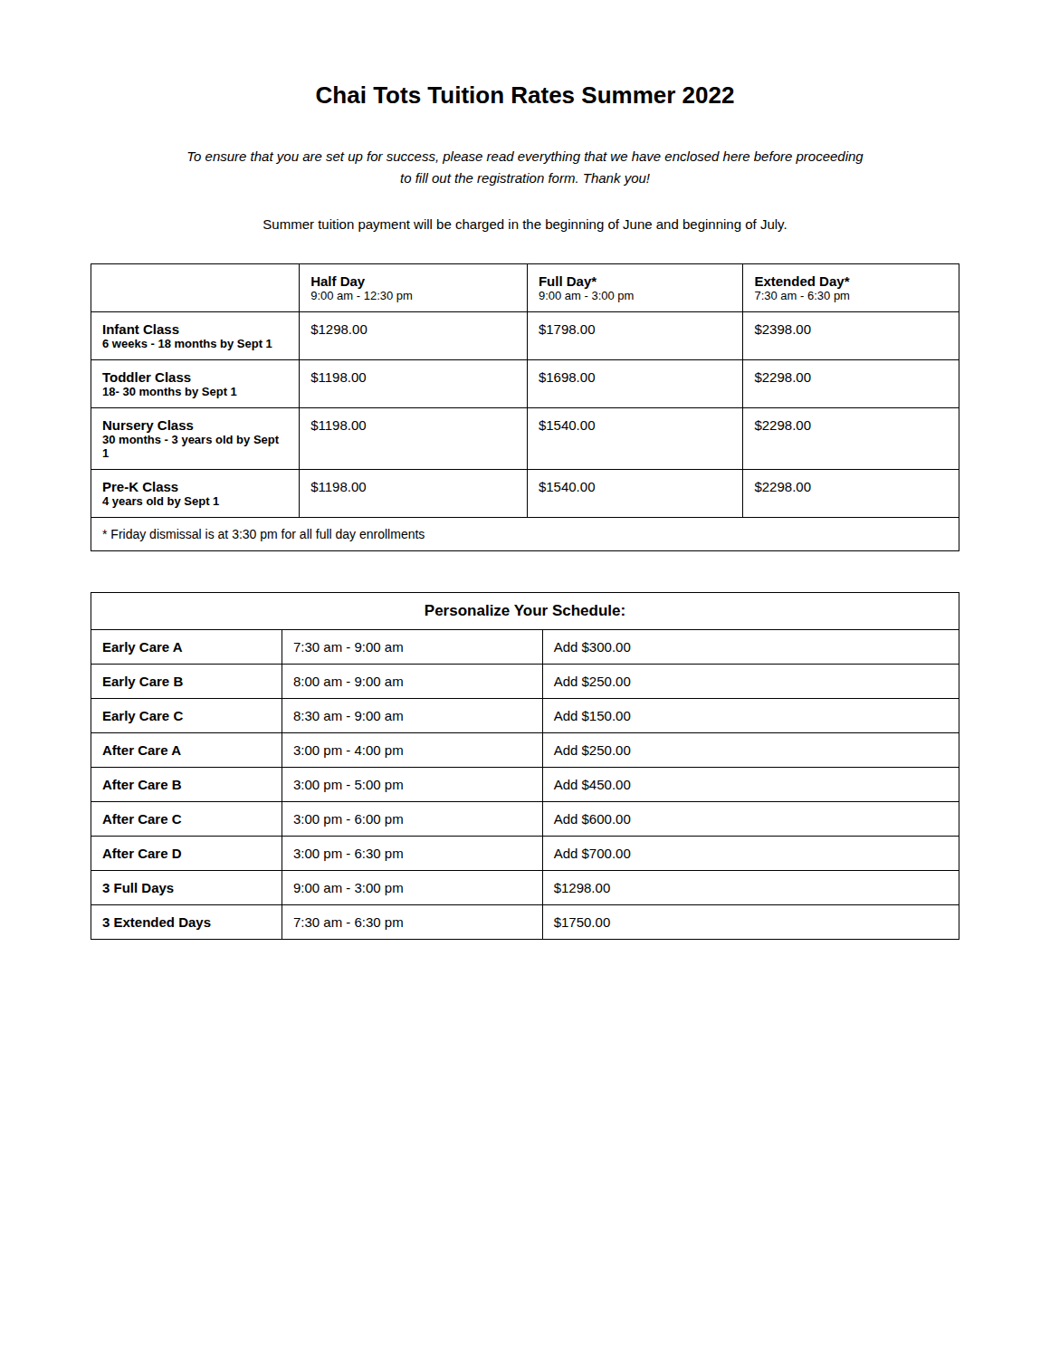Chai Tots Tuition Rates Summer 2022
To ensure that you are set up for success, please read everything that we have enclosed here before proceeding to fill out the registration form. Thank you!
Summer tuition payment will be charged in the beginning of June and beginning of July.
| | Half Day 9:00 am - 12:30 pm | Full Day* 9:00 am - 3:00 pm | Extended Day* 7:30 am - 6:30 pm |
| --- | --- | --- | --- |
| Infant Class 6 weeks - 18 months by Sept 1 | $1298.00 | $1798.00 | $2398.00 |
| Toddler Class 18- 30 months by Sept 1 | $1198.00 | $1698.00 | $2298.00 |
| Nursery Class 30 months - 3 years old by Sept 1 | $1198.00 | $1540.00 | $2298.00 |
| Pre-K Class 4 years old by Sept 1 | $1198.00 | $1540.00 | $2298.00 |
| * Friday dismissal is at 3:30 pm for all full day enrollments |
Personalize Your Schedule:
| Early Care A | 7:30 am - 9:00 am | Add $300.00 |
| Early Care B | 8:00 am - 9:00 am | Add $250.00 |
| Early Care C | 8:30 am - 9:00 am | Add $150.00 |
| After Care A | 3:00 pm - 4:00 pm | Add $250.00 |
| After Care B | 3:00 pm - 5:00 pm | Add $450.00 |
| After Care C | 3:00 pm - 6:00 pm | Add $600.00 |
| After Care D | 3:00 pm - 6:30 pm | Add $700.00 |
| 3 Full Days | 9:00 am - 3:00 pm | $1298.00 |
| 3 Extended Days | 7:30 am - 6:30 pm | $1750.00 |